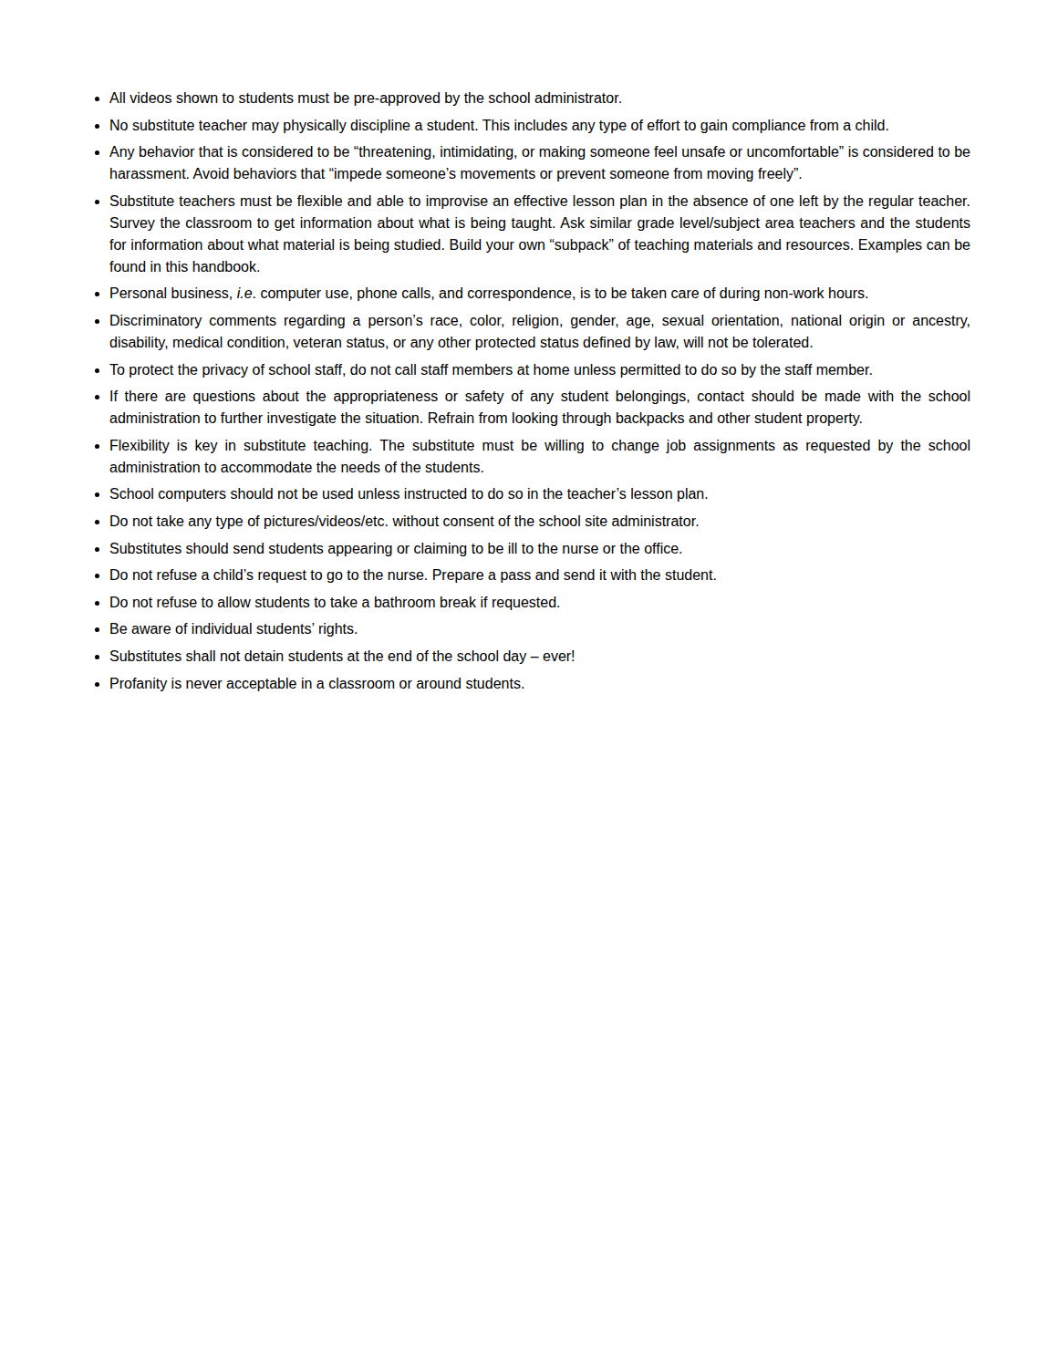All videos shown to students must be pre-approved by the school administrator.
No substitute teacher may physically discipline a student. This includes any type of effort to gain compliance from a child.
Any behavior that is considered to be “threatening, intimidating, or making someone feel unsafe or uncomfortable” is considered to be harassment. Avoid behaviors that “impede someone’s movements or prevent someone from moving freely”.
Substitute teachers must be flexible and able to improvise an effective lesson plan in the absence of one left by the regular teacher. Survey the classroom to get information about what is being taught. Ask similar grade level/subject area teachers and the students for information about what material is being studied. Build your own “subpack” of teaching materials and resources. Examples can be found in this handbook.
Personal business, i.e. computer use, phone calls, and correspondence, is to be taken care of during non-work hours.
Discriminatory comments regarding a person’s race, color, religion, gender, age, sexual orientation, national origin or ancestry, disability, medical condition, veteran status, or any other protected status defined by law, will not be tolerated.
To protect the privacy of school staff, do not call staff members at home unless permitted to do so by the staff member.
If there are questions about the appropriateness or safety of any student belongings, contact should be made with the school administration to further investigate the situation. Refrain from looking through backpacks and other student property.
Flexibility is key in substitute teaching. The substitute must be willing to change job assignments as requested by the school administration to accommodate the needs of the students.
School computers should not be used unless instructed to do so in the teacher’s lesson plan.
Do not take any type of pictures/videos/etc. without consent of the school site administrator.
Substitutes should send students appearing or claiming to be ill to the nurse or the office.
Do not refuse a child’s request to go to the nurse. Prepare a pass and send it with the student.
Do not refuse to allow students to take a bathroom break if requested.
Be aware of individual students’ rights.
Substitutes shall not detain students at the end of the school day – ever!
Profanity is never acceptable in a classroom or around students.